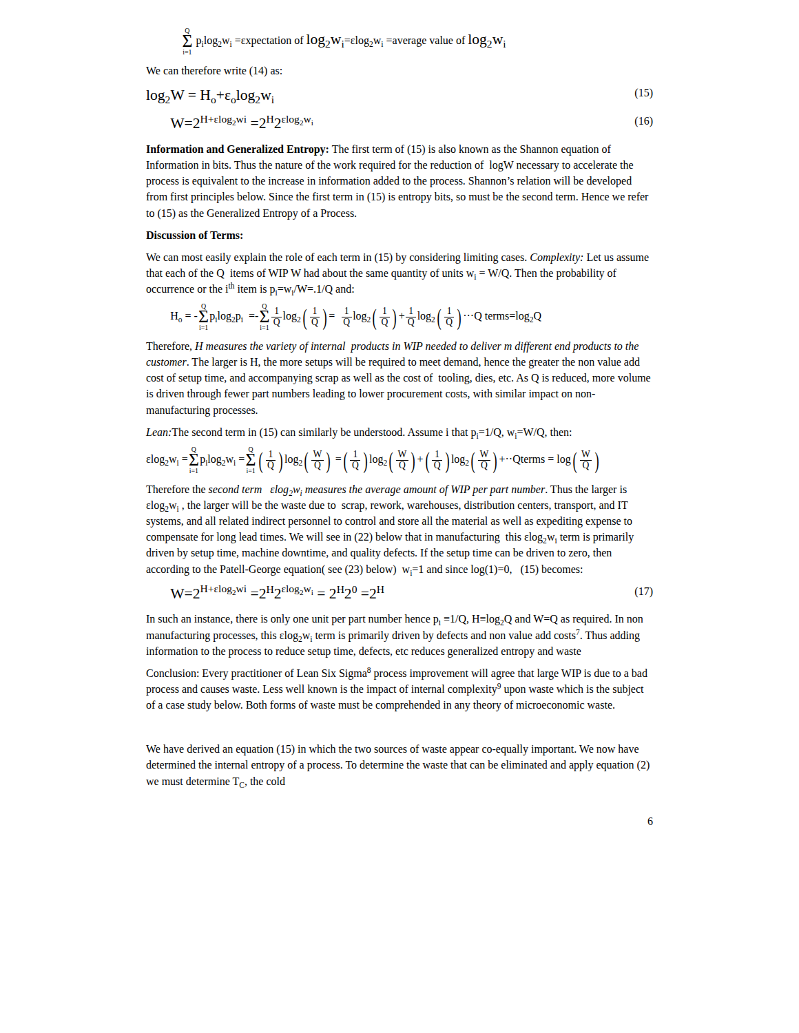QΣi=1 pilog2wi =εxpectation of log2wi=εlog2wi =average value of log2wi
We can therefore write (14) as:
(15) log2W = Ho+εolog2wi
(16) W=2H+εlog2wi =2H2εlog2wi
Information and Generalized Entropy: The first term of (15) is also known as the Shannon equation of Information in bits. Thus the nature of the work required for the reduction of logW necessary to accelerate the process is equivalent to the increase in information added to the process. Shannon’s relation will be developed from first principles below. Since the first term in (15) is entropy bits, so must be the second term. Hence we refer to (15) as the Generalized Entropy of a Process.
Discussion of Terms:
We can most easily explain the role of each term in (15) by considering limiting cases. Complexity: Let us assume that each of the Q items of WIP W had about the same quantity of units wi = W/Q. Then the probability of occurrence or the ith item is pi=wi/W=.1/Q and:
Ho = -QΣi=1pilog2pi =-QΣi=11 Qlog2(1 Q)= 1 Qlog2(1 Q)+1 Qlog2(1 Q)···Q terms=log2Q
Therefore, H measures the variety of internal products in WIP needed to deliver m different end products to the customer. The larger is H, the more setups will be required to meet demand, hence the greater the non value add cost of setup time, and accompanying scrap as well as the cost of tooling, dies, etc. As Q is reduced, more volume is driven through fewer part numbers leading to lower procurement costs, with similar impact on non-manufacturing processes.
Lean: The second term in (15) can similarly be understood. Assume i that pi=1/Q, wi=W/Q, then:
εlog2wi =QΣi=1pilog2wi =QΣi=1(1 Q) log2(WQ) =(1 Q) log2(WQ)+(1 Q) log2(WQ)+··Qterms = log(WQ)
Therefore the second term εlog2wi measures the average amount of WIP per part number. Thus the larger is εlog2wi , the larger will be the waste due to scrap, rework, warehouses, distribution centers, transport, and IT systems, and all related indirect personnel to control and store all the material as well as expediting expense to compensate for long lead times. We will see in (22) below that in manufacturing this εlog2wi term is primarily driven by setup time, machine downtime, and quality defects. If the setup time can be driven to zero, then according to the Patell-George equation( see (23) below) wi=1 and since log(1)=0, (15) becomes:
(17) W=2H+εlog2wi =2H2εlog2wi = 2H20 =2H
In such an instance, there is only one unit per part number hence pi ≡1/Q, H≡log2Q and W=Q as required. In non manufacturing processes, this εlog2wi term is primarily driven by defects and non value add costs7. Thus adding information to the process to reduce setup time, defects, etc reduces generalized entropy and waste
Conclusion: Every practitioner of Lean Six Sigma8 process improvement will agree that large WIP is due to a bad process and causes waste. Less well known is the impact of internal complexity9 upon waste which is the subject of a case study below. Both forms of waste must be comprehended in any theory of microeconomic waste.
We have derived an equation (15) in which the two sources of waste appear co-equally important. We now have determined the internal entropy of a process. To determine the waste that can be eliminated and apply equation (2) we must determine TC, the cold
6